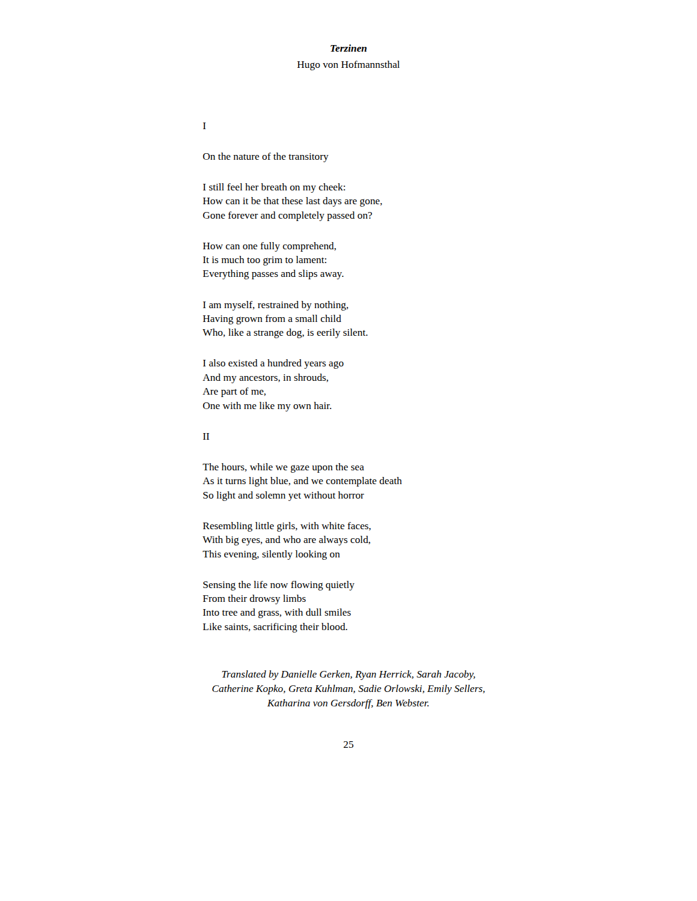Terzinen
Hugo von Hofmannsthal
I
On the nature of the transitory
I still feel her breath on my cheek:
How can it be that these last days are gone,
Gone forever and completely passed on?
How can one fully comprehend,
It is much too grim to lament:
Everything passes and slips away.
I am myself, restrained by nothing,
Having grown from a small child
Who, like a strange dog, is eerily silent.
I also existed a hundred years ago
And my ancestors, in shrouds,
Are part of me,
One with me like my own hair.
II
The hours, while we gaze upon the sea
As it turns light blue, and we contemplate death
So light and solemn yet without horror
Resembling little girls, with white faces,
With big eyes, and who are always cold,
This evening, silently looking on
Sensing the life now flowing quietly
From their drowsy limbs
Into tree and grass, with dull smiles
Like saints, sacrificing their blood.
Translated by Danielle Gerken, Ryan Herrick, Sarah Jacoby,
Catherine Kopko, Greta Kuhlman, Sadie Orlowski, Emily Sellers,
Katharina von Gersdorff, Ben Webster.
25